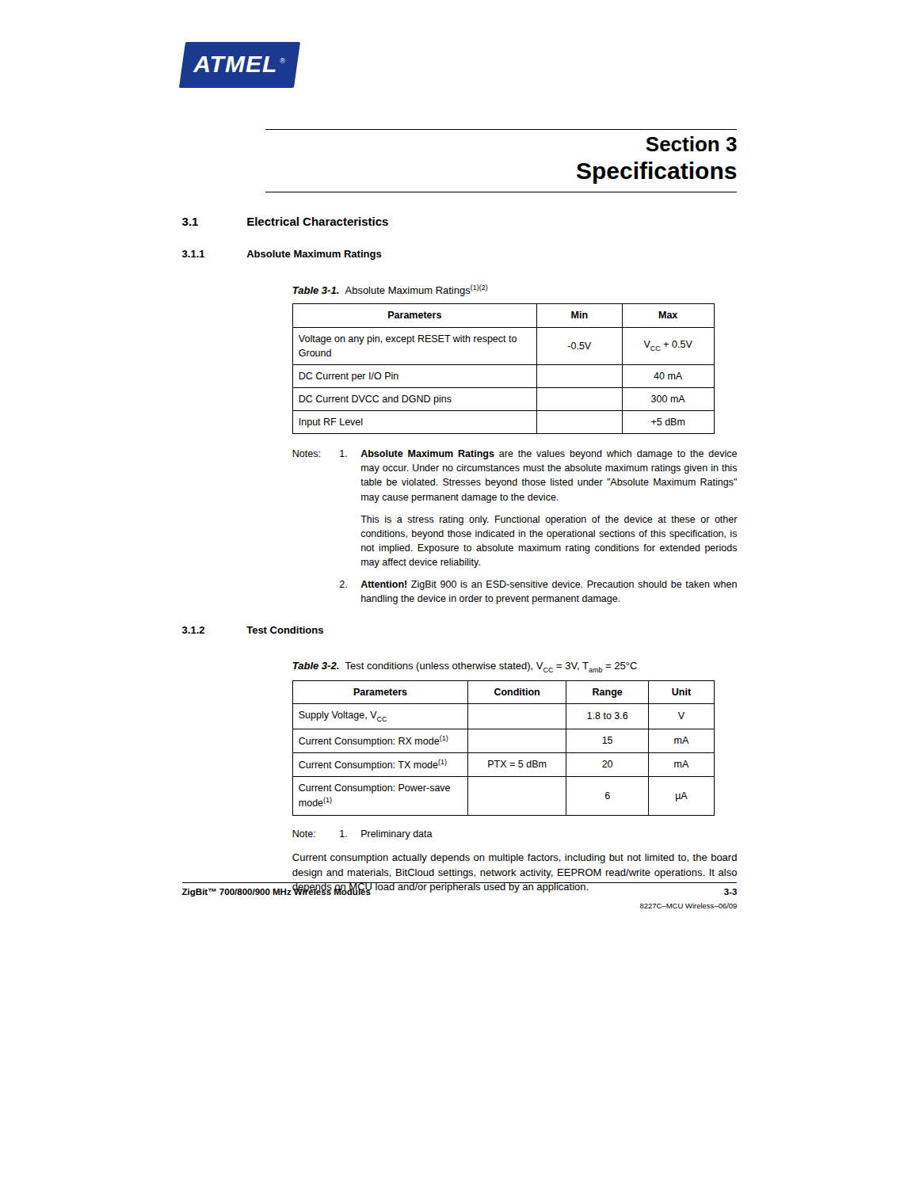ATMEL®
Section 3
Specifications
3.1
Electrical Characteristics
3.1.1
Absolute Maximum Ratings
Table 3-1. Absolute Maximum Ratings(1)(2)
| Parameters | Min | Max |
| --- | --- | --- |
| Voltage on any pin, except RESET with respect to Ground | -0.5V | V CC + 0.5V |
| DC Current per I/O Pin | | 40 mA |
| DC Current DVCC and DGND pins | | 300 mA |
| Input RF Level | | +5 dBm |
Notes:
1.
Absolute Maximum Ratings are the values beyond which damage to the device may occur. Under no circumstances must the absolute maximum ratings given in this table be violated. Stresses beyond those listed under "Absolute Maximum Ratings" may cause permanent damage to the device.
This is a stress rating only. Functional operation of the device at these or other conditions, beyond those indicated in the operational sections of this specification, is not implied. Exposure to absolute maximum rating conditions for extended periods may affect device reliability.
2.
Attention! ZigBit 900 is an ESD-sensitive device. Precaution should be taken when handling the device in order to prevent permanent damage.
3.1.2
Test Conditions
Table 3-2. Test conditions (unless otherwise stated), VCC = 3V, Tamb = 25°C
| Parameters | Condition | Range | Unit |
| --- | --- | --- | --- |
| Supply Voltage, V CC | | 1.8 to 3.6 | V |
| Current Consumption: RX mode (1) | | 15 | mA |
| Current Consumption: TX mode (1) | PTX = 5 dBm | 20 | mA |
| Current Consumption: Power-save mode (1) | | 6 | µA |
Note:
1.
Preliminary data
Current consumption actually depends on multiple factors, including but not limited to, the board design and materials, BitCloud settings, network activity, EEPROM read/write operations. It also depends on MCU load and/or peripherals used by an application.
ZigBit™ 700/800/900 MHz Wireless Modules
3-3
8227C–MCU Wireless–06/09